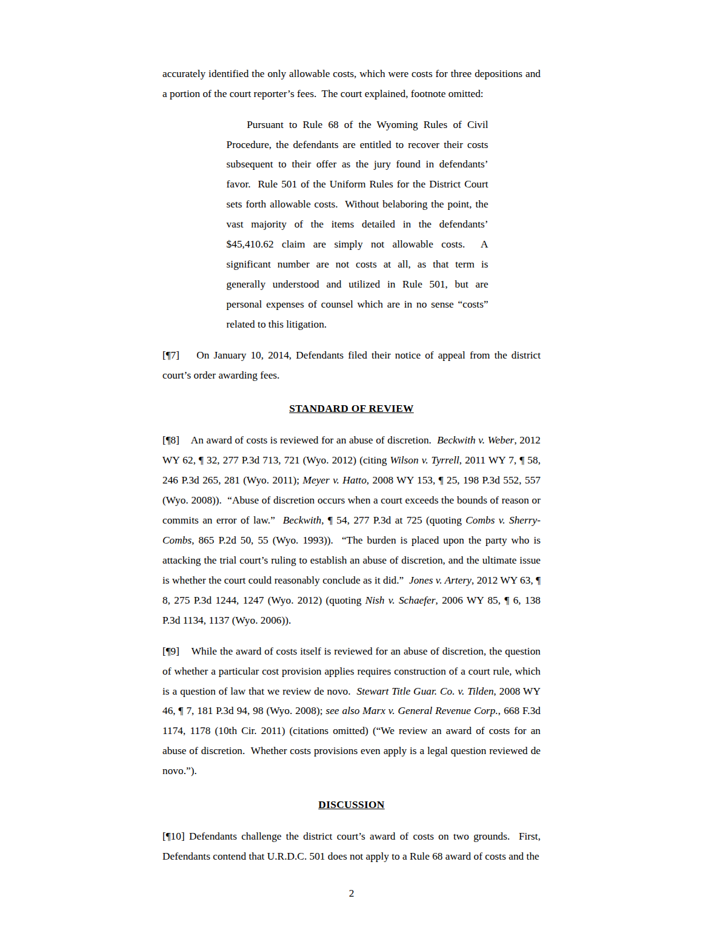accurately identified the only allowable costs, which were costs for three depositions and a portion of the court reporter’s fees. The court explained, footnote omitted:
Pursuant to Rule 68 of the Wyoming Rules of Civil Procedure, the defendants are entitled to recover their costs subsequent to their offer as the jury found in defendants’ favor. Rule 501 of the Uniform Rules for the District Court sets forth allowable costs. Without belaboring the point, the vast majority of the items detailed in the defendants’ $45,410.62 claim are simply not allowable costs. A significant number are not costs at all, as that term is generally understood and utilized in Rule 501, but are personal expenses of counsel which are in no sense “costs” related to this litigation.
[¶7] On January 10, 2014, Defendants filed their notice of appeal from the district court’s order awarding fees.
STANDARD OF REVIEW
[¶8] An award of costs is reviewed for an abuse of discretion. Beckwith v. Weber, 2012 WY 62, ¶ 32, 277 P.3d 713, 721 (Wyo. 2012) (citing Wilson v. Tyrrell, 2011 WY 7, ¶ 58, 246 P.3d 265, 281 (Wyo. 2011); Meyer v. Hatto, 2008 WY 153, ¶ 25, 198 P.3d 552, 557 (Wyo. 2008)). “Abuse of discretion occurs when a court exceeds the bounds of reason or commits an error of law.” Beckwith, ¶ 54, 277 P.3d at 725 (quoting Combs v. Sherry-Combs, 865 P.2d 50, 55 (Wyo. 1993)). “The burden is placed upon the party who is attacking the trial court’s ruling to establish an abuse of discretion, and the ultimate issue is whether the court could reasonably conclude as it did.” Jones v. Artery, 2012 WY 63, ¶ 8, 275 P.3d 1244, 1247 (Wyo. 2012) (quoting Nish v. Schaefer, 2006 WY 85, ¶ 6, 138 P.3d 1134, 1137 (Wyo. 2006)).
[¶9] While the award of costs itself is reviewed for an abuse of discretion, the question of whether a particular cost provision applies requires construction of a court rule, which is a question of law that we review de novo. Stewart Title Guar. Co. v. Tilden, 2008 WY 46, ¶ 7, 181 P.3d 94, 98 (Wyo. 2008); see also Marx v. General Revenue Corp., 668 F.3d 1174, 1178 (10th Cir. 2011) (citations omitted) (“We review an award of costs for an abuse of discretion. Whether costs provisions even apply is a legal question reviewed de novo.”).
DISCUSSION
[¶10] Defendants challenge the district court’s award of costs on two grounds. First, Defendants contend that U.R.D.C. 501 does not apply to a Rule 68 award of costs and the
2